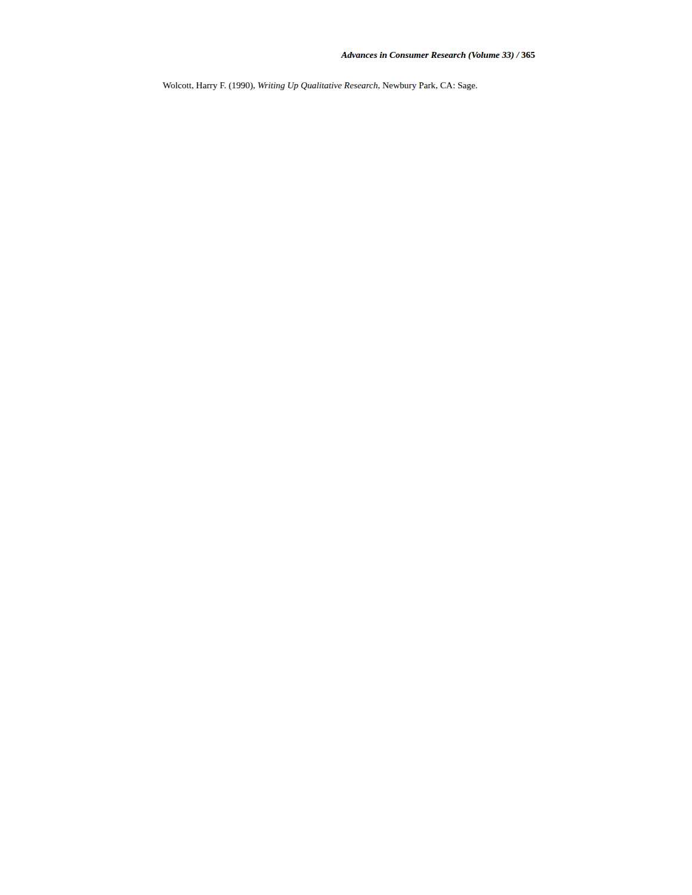Advances in Consumer Research (Volume 33) / 365
Wolcott, Harry F. (1990), Writing Up Qualitative Research, Newbury Park, CA: Sage.